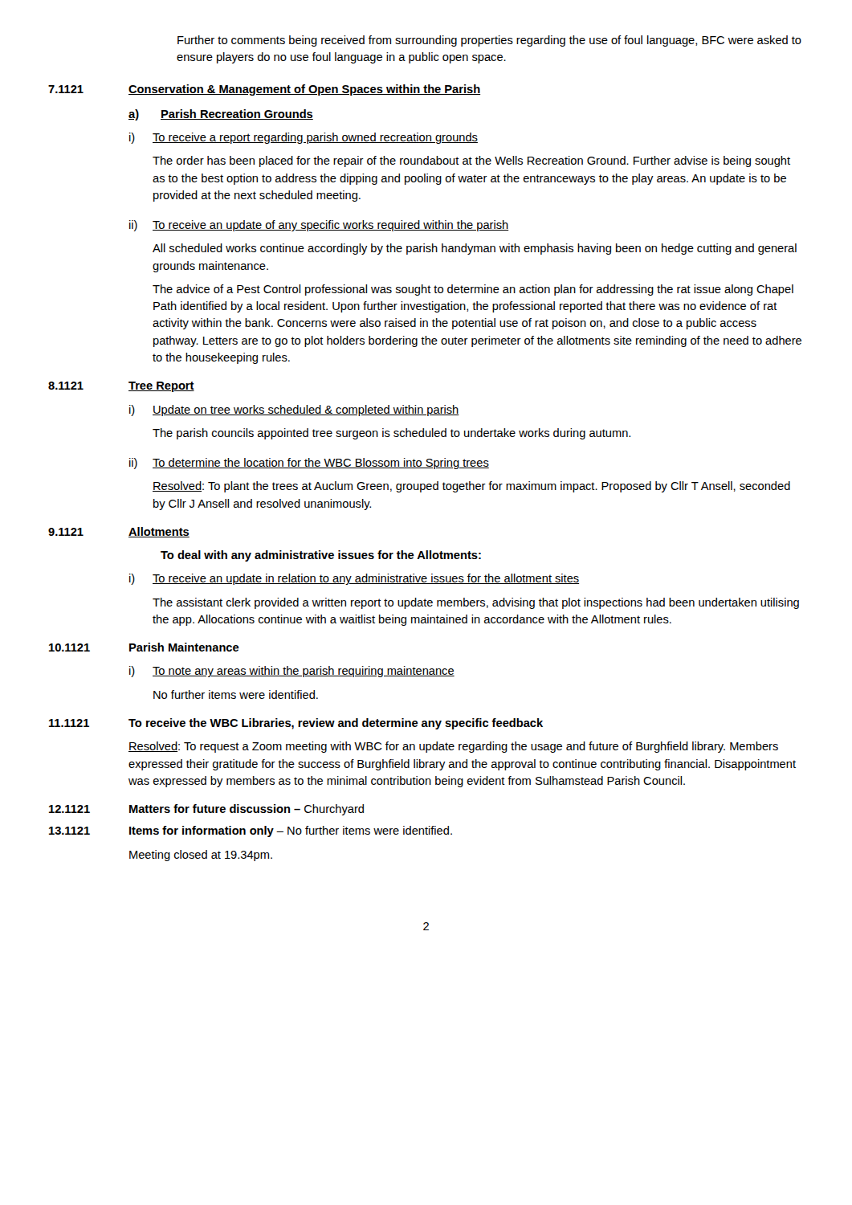Further to comments being received from surrounding properties regarding the use of foul language, BFC were asked to ensure players do no use foul language in a public open space.
7.1121
Conservation & Management of Open Spaces within the Parish
a)
Parish Recreation Grounds
i)
To receive a report regarding parish owned recreation grounds
The order has been placed for the repair of the roundabout at the Wells Recreation Ground. Further advise is being sought as to the best option to address the dipping and pooling of water at the entranceways to the play areas. An update is to be provided at the next scheduled meeting.
ii)
To receive an update of any specific works required within the parish
All scheduled works continue accordingly by the parish handyman with emphasis having been on hedge cutting and general grounds maintenance.
The advice of a Pest Control professional was sought to determine an action plan for addressing the rat issue along Chapel Path identified by a local resident. Upon further investigation, the professional reported that there was no evidence of rat activity within the bank. Concerns were also raised in the potential use of rat poison on, and close to a public access pathway. Letters are to go to plot holders bordering the outer perimeter of the allotments site reminding of the need to adhere to the housekeeping rules.
8.1121
Tree Report
i)
Update on tree works scheduled & completed within parish
The parish councils appointed tree surgeon is scheduled to undertake works during autumn.
ii)
To determine the location for the WBC Blossom into Spring trees
Resolved: To plant the trees at Auclum Green, grouped together for maximum impact. Proposed by Cllr T Ansell, seconded by Cllr J Ansell and resolved unanimously.
9.1121
Allotments
To deal with any administrative issues for the Allotments:
i)
To receive an update in relation to any administrative issues for the allotment sites
The assistant clerk provided a written report to update members, advising that plot inspections had been undertaken utilising the app. Allocations continue with a waitlist being maintained in accordance with the Allotment rules.
10.1121
Parish Maintenance
i)
To note any areas within the parish requiring maintenance
No further items were identified.
11.1121
To receive the WBC Libraries, review and determine any specific feedback
Resolved: To request a Zoom meeting with WBC for an update regarding the usage and future of Burghfield library. Members expressed their gratitude for the success of Burghfield library and the approval to continue contributing financial. Disappointment was expressed by members as to the minimal contribution being evident from Sulhamstead Parish Council.
12.1121
Matters for future discussion – Churchyard
13.1121
Items for information only – No further items were identified.
Meeting closed at 19.34pm.
2